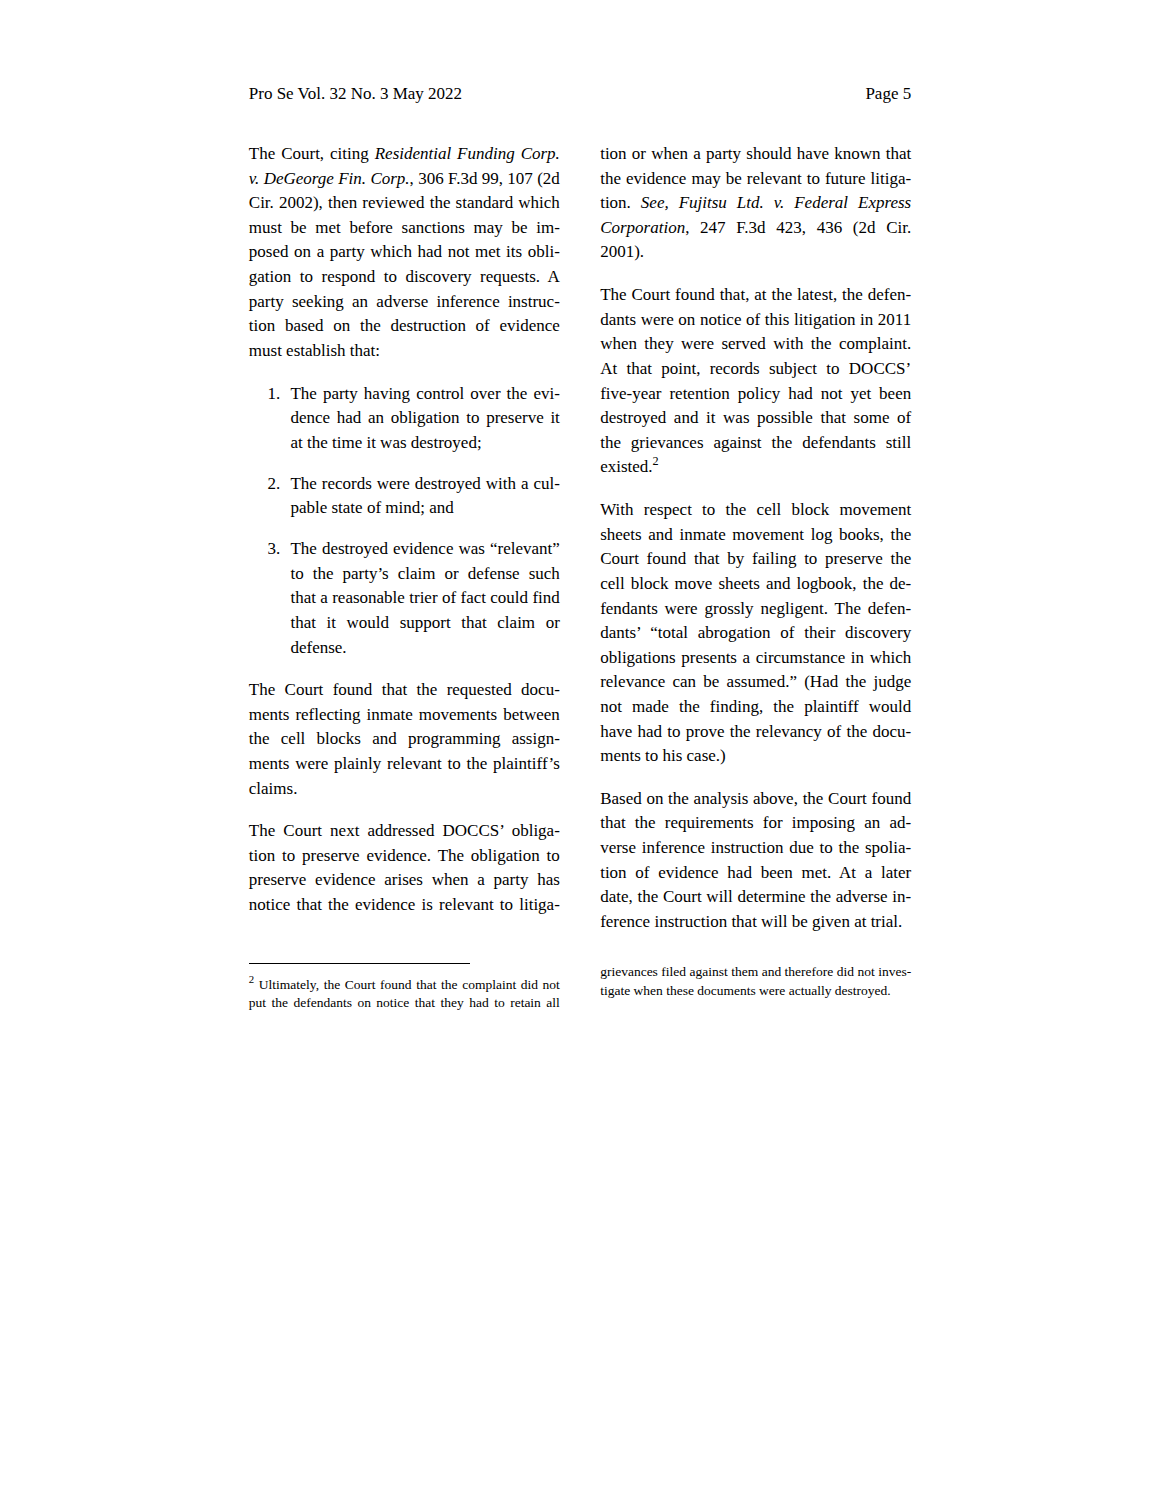Pro Se Vol. 32 No. 3 May 2022 Page 5
The Court, citing Residential Funding Corp. v. DeGeorge Fin. Corp., 306 F.3d 99, 107 (2d Cir. 2002), then reviewed the standard which must be met before sanctions may be imposed on a party which had not met its obligation to respond to discovery requests. A party seeking an adverse inference instruction based on the destruction of evidence must establish that:
The party having control over the evidence had an obligation to preserve it at the time it was destroyed;
The records were destroyed with a culpable state of mind; and
The destroyed evidence was “relevant” to the party’s claim or defense such that a reasonable trier of fact could find that it would support that claim or defense.
The Court found that the requested documents reflecting inmate movements between the cell blocks and programming assignments were plainly relevant to the plaintiff’s claims.
The Court next addressed DOCCS’ obligation to preserve evidence. The obligation to preserve evidence arises when a party has notice that the evidence is relevant to litigation or when a party should have known that the evidence may be relevant to future litigation. See, Fujitsu Ltd. v. Federal Express Corporation, 247 F.3d 423, 436 (2d Cir. 2001).
The Court found that, at the latest, the defendants were on notice of this litigation in 2011 when they were served with the complaint. At that point, records subject to DOCCS’ five-year retention policy had not yet been destroyed and it was possible that some of the grievances against the defendants still existed.2
With respect to the cell block movement sheets and inmate movement log books, the Court found that by failing to preserve the cell block move sheets and logbook, the defendants were grossly negligent. The defendants’ “total abrogation of their discovery obligations presents a circumstance in which relevance can be assumed.” (Had the judge not made the finding, the plaintiff would have had to prove the relevancy of the documents to his case.)
Based on the analysis above, the Court found that the requirements for imposing an adverse inference instruction due to the spoliation of evidence had been met. At a later date, the Court will determine the adverse inference instruction that will be given at trial.
2 Ultimately, the Court found that the complaint did not put the defendants on notice that they had to retain all grievances filed against them and therefore did not investigate when these documents were actually destroyed.